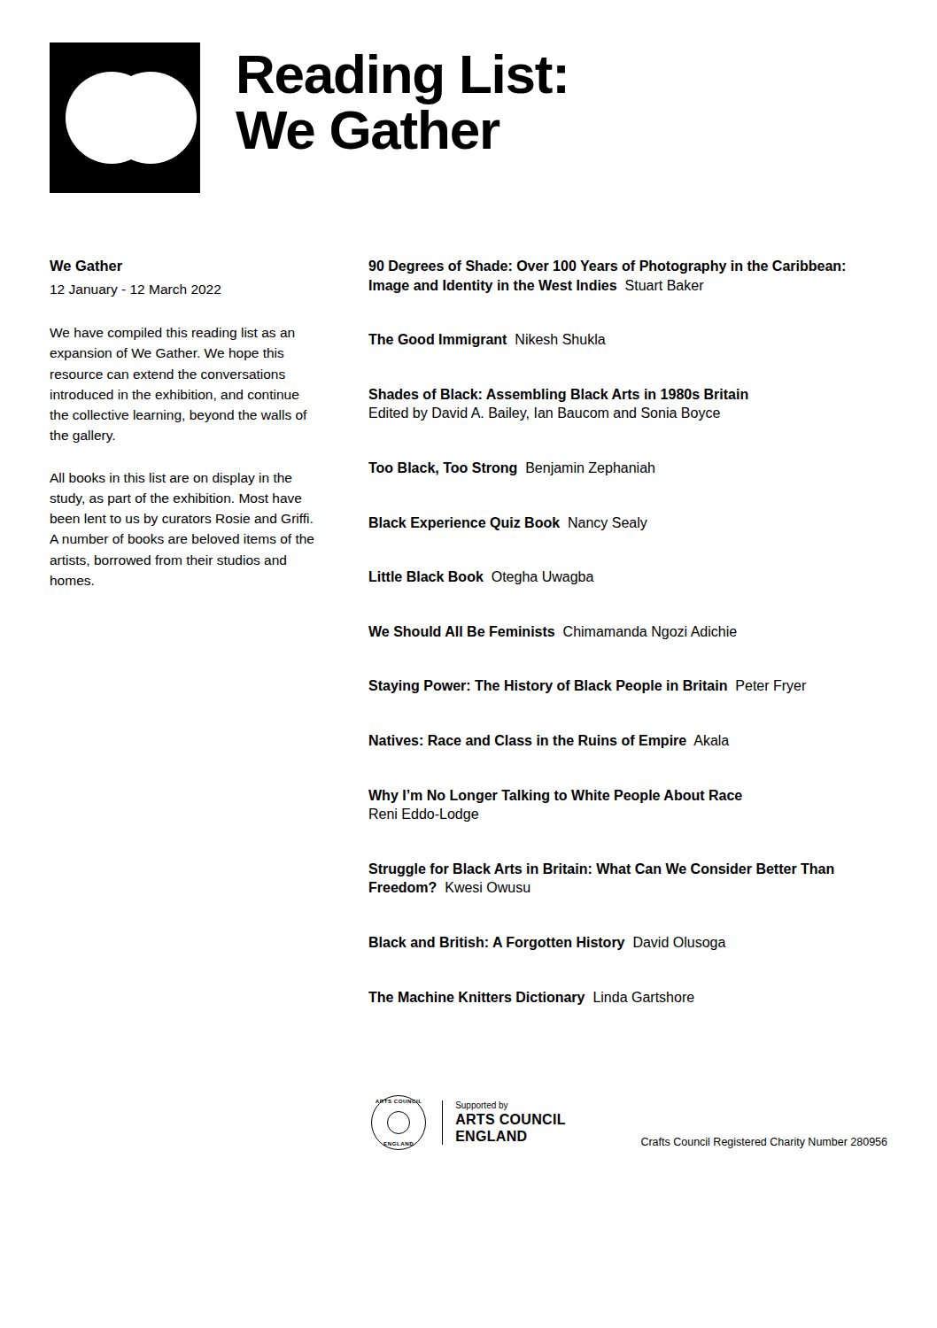Reading List:
We Gather
We Gather
12 January - 12 March 2022
We have compiled this reading list as an expansion of We Gather. We hope this resource can extend the conversations introduced in the exhibition, and continue the collective learning, beyond the walls of the gallery.
All books in this list are on display in the study, as part of the exhibition. Most have been lent to us by curators Rosie and Griffi. A number of books are beloved items of the artists, borrowed from their studios and homes.
90 Degrees of Shade: Over 100 Years of Photography in the Caribbean: Image and Identity in the West Indies Stuart Baker
The Good Immigrant Nikesh Shukla
Shades of Black: Assembling Black Arts in 1980s Britain
Edited by David A. Bailey, Ian Baucom and Sonia Boyce
Too Black, Too Strong Benjamin Zephaniah
Black Experience Quiz Book Nancy Sealy
Little Black Book Otegha Uwagba
We Should All Be Feminists Chimamanda Ngozi Adichie
Staying Power: The History of Black People in Britain Peter Fryer
Natives: Race and Class in the Ruins of Empire Akala
Why I’m No Longer Talking to White People About Race
Reni Eddo-Lodge
Struggle for Black Arts in Britain: What Can We Consider Better Than Freedom? Kwesi Owusu
Black and British: A Forgotten History David Olusoga
The Machine Knitters Dictionary Linda Gartshore
ARTS COUNCIL ENGLAND
Supported by
ARTS COUNCIL
ENGLAND
Crafts Council Registered Charity Number 280956